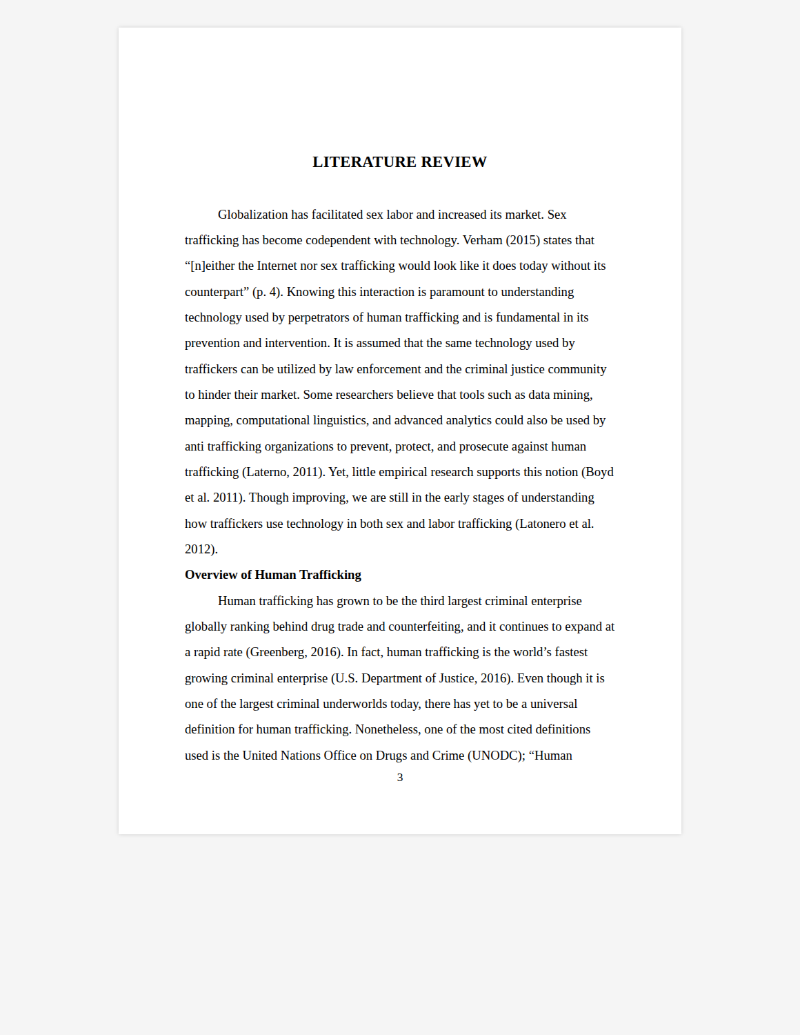LITERATURE REVIEW
Globalization has facilitated sex labor and increased its market. Sex trafficking has become codependent with technology. Verham (2015) states that “[n]either the Internet nor sex trafficking would look like it does today without its counterpart” (p. 4). Knowing this interaction is paramount to understanding technology used by perpetrators of human trafficking and is fundamental in its prevention and intervention. It is assumed that the same technology used by traffickers can be utilized by law enforcement and the criminal justice community to hinder their market. Some researchers believe that tools such as data mining, mapping, computational linguistics, and advanced analytics could also be used by anti trafficking organizations to prevent, protect, and prosecute against human trafficking (Laterno, 2011). Yet, little empirical research supports this notion (Boyd et al. 2011). Though improving, we are still in the early stages of understanding how traffickers use technology in both sex and labor trafficking (Latonero et al. 2012).
Overview of Human Trafficking
Human trafficking has grown to be the third largest criminal enterprise globally ranking behind drug trade and counterfeiting, and it continues to expand at a rapid rate (Greenberg, 2016). In fact, human trafficking is the world’s fastest growing criminal enterprise (U.S. Department of Justice, 2016). Even though it is one of the largest criminal underworlds today, there has yet to be a universal definition for human trafficking. Nonetheless, one of the most cited definitions used is the United Nations Office on Drugs and Crime (UNODC); “Human
3